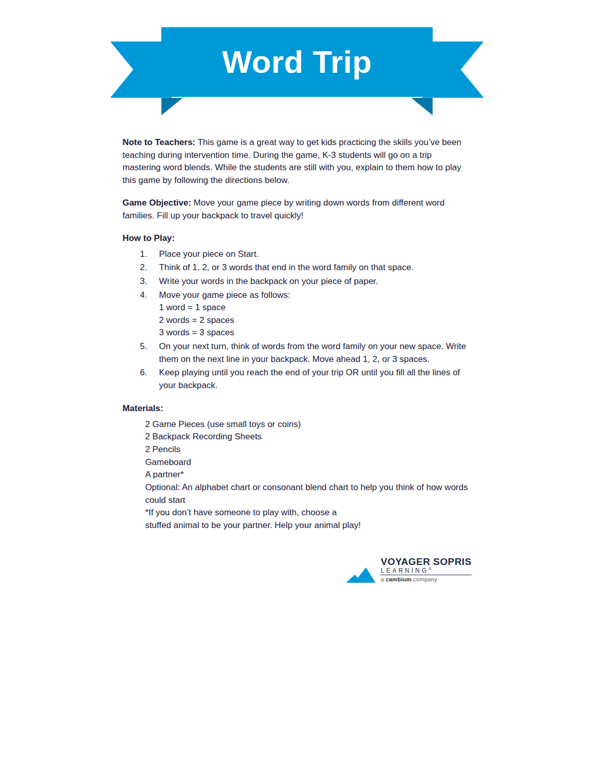Word Trip
Note to Teachers: This game is a great way to get kids practicing the skills you’ve been teaching during intervention time. During the game, K-3 students will go on a trip mastering word blends. While the students are still with you, explain to them how to play this game by following the directions below.
Game Objective: Move your game piece by writing down words from different word families. Fill up your backpack to travel quickly!
How to Play:
Place your piece on Start.
Think of 1, 2, or 3 words that end in the word family on that space.
Write your words in the backpack on your piece of paper.
Move your game piece as follows:
1 word = 1 space
2 words = 2 spaces
3 words = 3 spaces
On your next turn, think of words from the word family on your new space. Write them on the next line in your backpack. Move ahead 1, 2, or 3 spaces.
Keep playing until you reach the end of your trip OR until you fill all the lines of your backpack.
Materials:
2 Game Pieces (use small toys or coins)
2 Backpack Recording Sheets
2 Pencils
Gameboard
A partner*
Optional: An alphabet chart or consonant blend chart to help you think of how words could start
*If you don’t have someone to play with, choose a
stuffed animal to be your partner. Help your animal play!
VOYAGER SOPRIS
LEARNING®
a cambium company